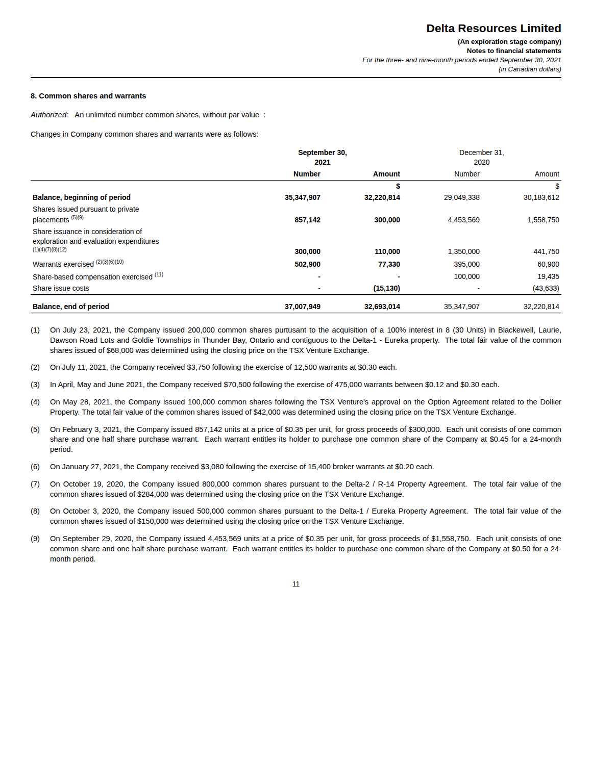Delta Resources Limited
(An exploration stage company)
Notes to financial statements
For the three- and nine-month periods ended September 30, 2021
(in Canadian dollars)
8. Common shares and warrants
Authorized: An unlimited number common shares, without par value :
Changes in Company common shares and warrants were as follows:
| | September 30, 2021 | December 31, 2020 |
| --- | --- | --- |
| | Number | Amount | Number | Amount |
| | | $ | | $ |
| Balance, beginning of period | 35,347,907 | 32,220,814 | 29,049,338 | 30,183,612 |
| Shares issued pursuant to private placements (5)(9) | 857,142 | 300,000 | 4,453,569 | 1,558,750 |
| Share issuance in consideration of exploration and evaluation expenditures (1)(4)(7)(8)(12) | 300,000 | 110,000 | 1,350,000 | 441,750 |
| Warrants exercised (2)(3)(6)(10) | 502,900 | 77,330 | 395,000 | 60,900 |
| Share-based compensation exercised (11) | - | - | 100,000 | 19,435 |
| Share issue costs | - | (15,130) | - | (43,633) |
| Balance, end of period | 37,007,949 | 32,693,014 | 35,347,907 | 32,220,814 |
On July 23, 2021, the Company issued 200,000 common shares purtusant to the acquisition of a 100% interest in 8 (30 Units) in Blackewell, Laurie, Dawson Road Lots and Goldie Townships in Thunder Bay, Ontario and contiguous to the Delta-1 - Eureka property. The total fair value of the common shares issued of $68,000 was determined using the closing price on the TSX Venture Exchange.
On July 11, 2021, the Company received $3,750 following the exercise of 12,500 warrants at $0.30 each.
In April, May and June 2021, the Company received $70,500 following the exercise of 475,000 warrants between $0.12 and $0.30 each.
On May 28, 2021, the Company issued 100,000 common shares following the TSX Venture's approval on the Option Agreement related to the Dollier Property. The total fair value of the common shares issued of $42,000 was determined using the closing price on the TSX Venture Exchange.
On February 3, 2021, the Company issued 857,142 units at a price of $0.35 per unit, for gross proceeds of $300,000. Each unit consists of one common share and one half share purchase warrant. Each warrant entitles its holder to purchase one common share of the Company at $0.45 for a 24-month period.
On January 27, 2021, the Company received $3,080 following the exercise of 15,400 broker warrants at $0.20 each.
On October 19, 2020, the Company issued 800,000 common shares pursuant to the Delta-2 / R-14 Property Agreement. The total fair value of the common shares issued of $284,000 was determined using the closing price on the TSX Venture Exchange.
On October 3, 2020, the Company issued 500,000 common shares pursuant to the Delta-1 / Eureka Property Agreement. The total fair value of the common shares issued of $150,000 was determined using the closing price on the TSX Venture Exchange.
On September 29, 2020, the Company issued 4,453,569 units at a price of $0.35 per unit, for gross proceeds of $1,558,750. Each unit consists of one common share and one half share purchase warrant. Each warrant entitles its holder to purchase one common share of the Company at $0.50 for a 24-month period.
11